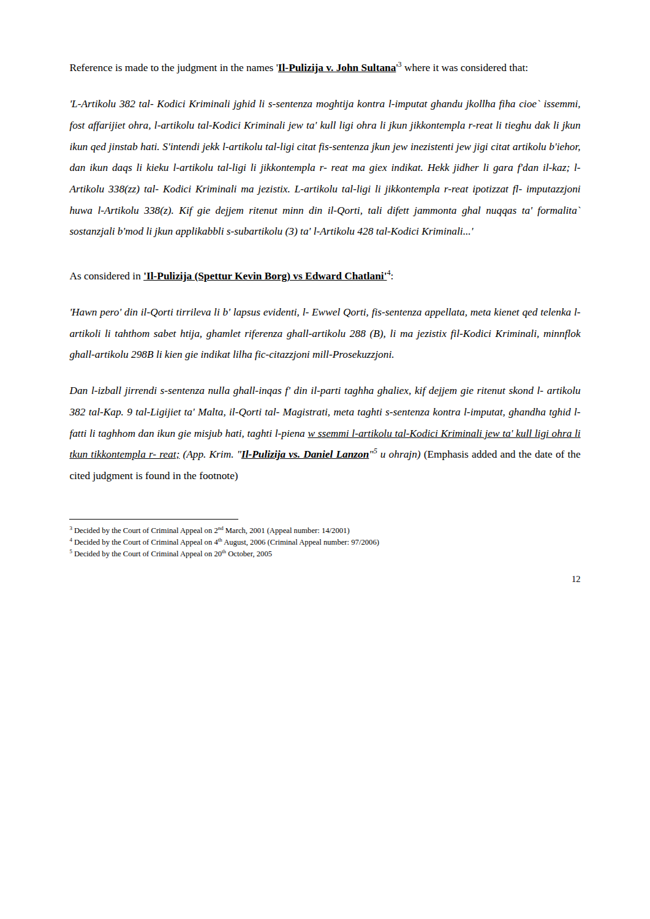Reference is made to the judgment in the names 'Il-Pulizija v. John Sultana'3 where it was considered that:
'L-Artikolu 382 tal- Kodici Kriminali jghid li s-sentenza moghtija kontra l-imputat ghandu jkollha fiha cioe` issemmi, fost affarijiet ohra, l-artikolu tal-Kodici Kriminali jew ta' kull ligi ohra li jkun jikkontempla r-reat li tieghu dak li jkun ikun qed jinstab hati. S'intendi jekk l-artikolu tal-ligi citat fis-sentenza jkun jew inezistenti jew jigi citat artikolu b'iehor, dan ikun daqs li kieku l-artikolu tal-ligi li jikkontempla r- reat ma giex indikat. Hekk jidher li gara f'dan il-kaz; l-Artikolu 338(zz) tal- Kodici Kriminali ma jezistix. L-artikolu tal-ligi li jikkontempla r-reat ipotizzat fl- imputazzjoni huwa l-Artikolu 338(z). Kif gie dejjem ritenut minn din il-Qorti, tali difett jammonta ghal nuqqas ta' formalita` sostanzjali b'mod li jkun applikabbli s-subartikolu (3) ta' l-Artikolu 428 tal-Kodici Kriminali...'
As considered in 'Il-Pulizija (Spettur Kevin Borg) vs Edward Chatlani'4:
'Hawn pero' din il-Qorti tirrileva li b' lapsus evidenti, l- Ewwel Qorti, fis-sentenza appellata, meta kienet qed telenka l-artikoli li tahthom sabet htija, ghamlet riferenza ghall-artikolu 288 (B), li ma jezistix fil-Kodici Kriminali, minnflok ghall-artikolu 298B li kien gie indikat lilha fic-citazzjoni mill-Prosekuzzjoni.
Dan l-izball jirrendi s-sentenza nulla ghall-inqas f' din il-parti taghha ghaliex, kif dejjem gie ritenut skond l- artikolu 382 tal-Kap. 9 tal-Ligijiet ta' Malta, il-Qorti tal- Magistrati, meta taghti s-sentenza kontra l-imputat, ghandha tghid l-fatti li taghhom dan ikun gie misjub hati, taghti l-piena w ssemmi l-artikolu tal-Kodici Kriminali jew ta' kull ligi ohra li tkun tikkontempla r- reat; (App. Krim. "Il-Pulizija vs. Daniel Lanzon"5 u ohrajn) (Emphasis added and the date of the cited judgment is found in the footnote)
3 Decided by the Court of Criminal Appeal on 2nd March, 2001 (Appeal number: 14/2001)
4 Decided by the Court of Criminal Appeal on 4th August, 2006 (Criminal Appeal number: 97/2006)
5 Decided by the Court of Criminal Appeal on 20th October, 2005
12